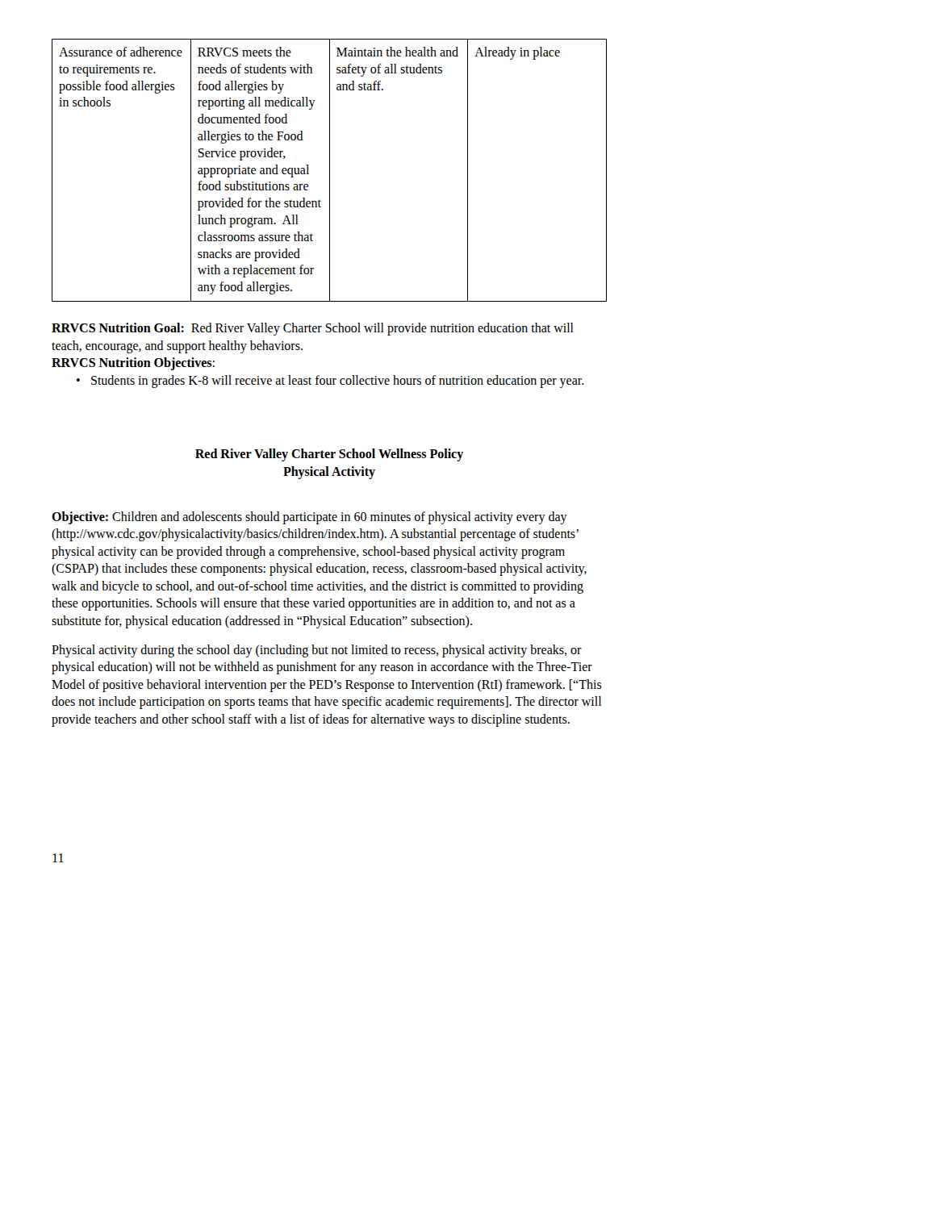| Assurance of adherence to requirements re. possible food allergies in schools | RRVCS meets the needs of students with food allergies by reporting all medically documented food allergies to the Food Service provider, appropriate and equal food substitutions are provided for the student lunch program. All classrooms assure that snacks are provided with a replacement for any food allergies. | Maintain the health and safety of all students and staff. | Already in place |
RRVCS Nutrition Goal: Red River Valley Charter School will provide nutrition education that will teach, encourage, and support healthy behaviors.
RRVCS Nutrition Objectives:
Students in grades K-8 will receive at least four collective hours of nutrition education per year.
Red River Valley Charter School Wellness Policy
Physical Activity
Objective: Children and adolescents should participate in 60 minutes of physical activity every day (http://www.cdc.gov/physicalactivity/basics/children/index.htm). A substantial percentage of students’ physical activity can be provided through a comprehensive, school-based physical activity program (CSPAP) that includes these components: physical education, recess, classroom-based physical activity, walk and bicycle to school, and out-of-school time activities, and the district is committed to providing these opportunities. Schools will ensure that these varied opportunities are in addition to, and not as a substitute for, physical education (addressed in “Physical Education” subsection).
Physical activity during the school day (including but not limited to recess, physical activity breaks, or physical education) will not be withheld as punishment for any reason in accordance with the Three-Tier Model of positive behavioral intervention per the PED’s Response to Intervention (RtI) framework. [“This does not include participation on sports teams that have specific academic requirements]. The director will provide teachers and other school staff with a list of ideas for alternative ways to discipline students.
11